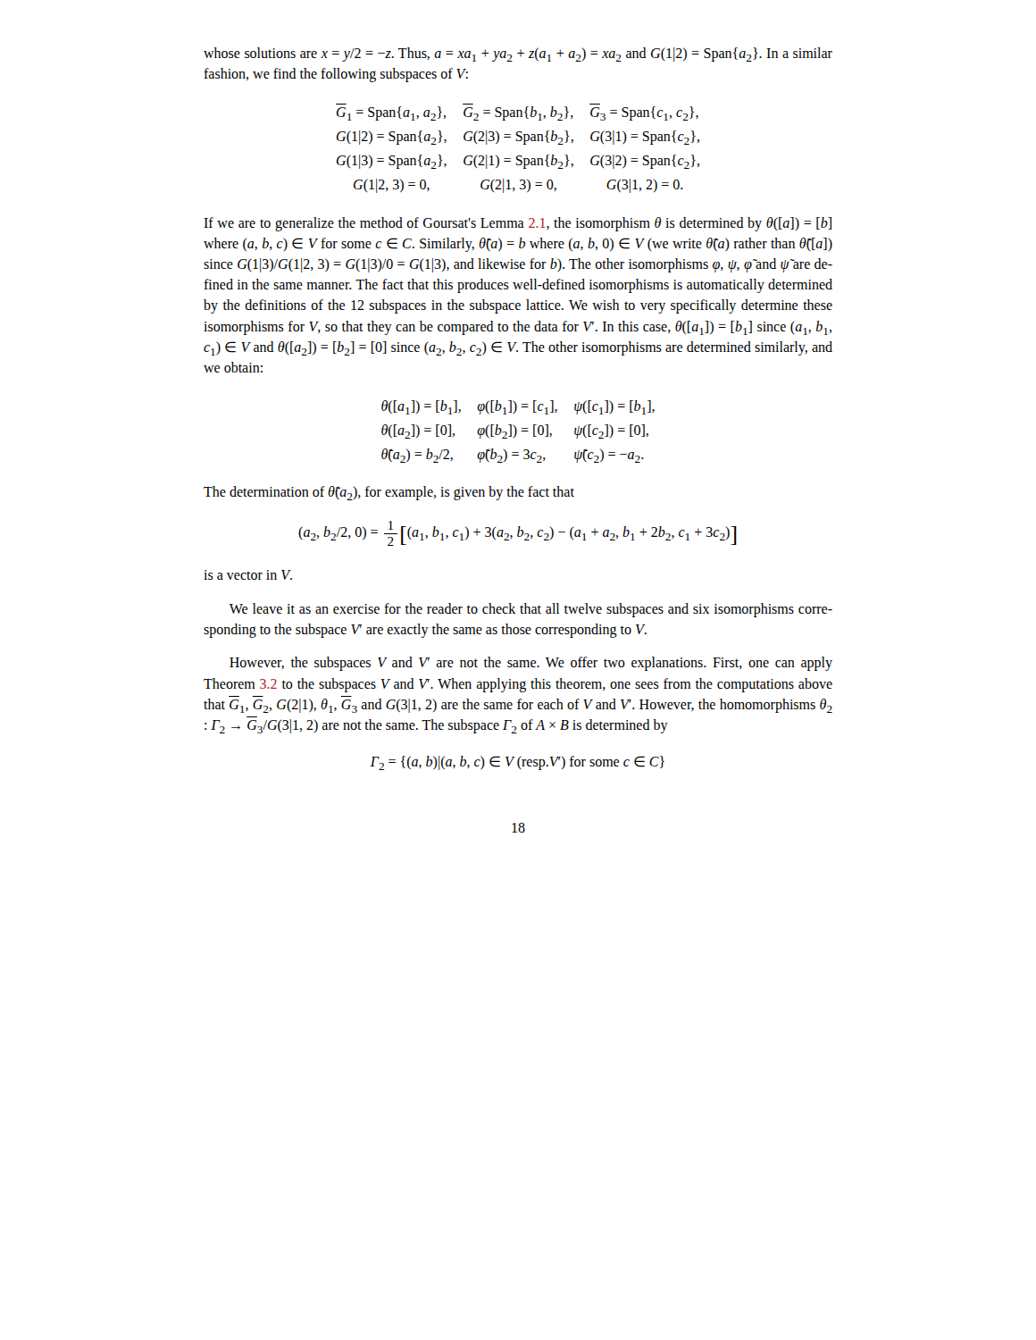whose solutions are x = y/2 = −z. Thus, a = xa1 + ya2 + z(a1 + a2) = xa2 and G(1|2) = Span{a2}. In a similar fashion, we find the following subspaces of V:
| G 1 = Span { a 1 , a 2 }, | G 2 = Span { b 1 , b 2 }, | G 3 = Span { c 1 , c 2 }, |
| G (1/2) = Span { a 2 }, | G (2/3) = Span { b 2 }, | G (3/1) = Span { c 2 }, |
| G (1/3) = Span { a 2 }, | G (2/1) = Span { b 2 }, | G (3/2) = Span { c 2 }, |
| G (1/2, 3) = 0, | G (2/1, 3) = 0, | G (3/1, 2) = 0. |
If we are to generalize the method of Goursat's Lemma 2.1, the isomorphism θ is determined by θ([a]) = [b] where (a, b, c) ∈ V for some c ∈ C. Similarly, θ̃(a) = b where (a, b, 0) ∈ V (we write θ̃(a) rather than θ̃([a]) since G(1|3)/G(1|2, 3) = G(1|3)/0 = G(1|3), and likewise for b). The other isomorphisms φ, ψ, φ̃ and ψ̃ are defined in the same manner. The fact that this produces well-defined isomorphisms is automatically determined by the definitions of the 12 subspaces in the subspace lattice. We wish to very specifically determine these isomorphisms for V, so that they can be compared to the data for V′. In this case, θ([a1]) = [b1] since (a1, b1, c1) ∈ V and θ([a2]) = [b2] = [0] since (a2, b2, c2) ∈ V. The other isomorphisms are determined similarly, and we obtain:
| θ ([ a 1 ]) = [ b 1 ], | φ ([ b 1 ]) = [ c 1 ], | ψ ([ c 1 ]) = [ b 1 ], |
| θ ([ a 2 ]) = [0], | φ ([ b 2 ]) = [0], | ψ ([ c 2 ]) = [0], |
| θ̃ ( a 2 ) = b 2 /2, | φ̃ ( b 2 ) = 3 c 2 , | ψ̃ ( c 2 ) = − a 2 . |
The determination of θ̃(a2), for example, is given by the fact that
(a2, b2/2, 0) = 12[(a1, b1, c1) + 3(a2, b2, c2) − (a1 + a2, b1 + 2b2, c1 + 3c2)]
is a vector in V.
We leave it as an exercise for the reader to check that all twelve subspaces and six isomorphisms corresponding to the subspace V′ are exactly the same as those corresponding to V.
However, the subspaces V and V′ are not the same. We offer two explanations. First, one can apply Theorem 3.2 to the subspaces V and V′. When applying this theorem, one sees from the computations above that G1, G2, G(2|1), θ1, G3 and G(3|1, 2) are the same for each of V and V′. However, the homomorphisms θ2 : Γ2 → G3/G(3|1, 2) are not the same. The subspace Γ2 of A × B is determined by
Γ2 = {(a, b)|(a, b, c) ∈ V (resp. V′) for some c ∈ C}
18